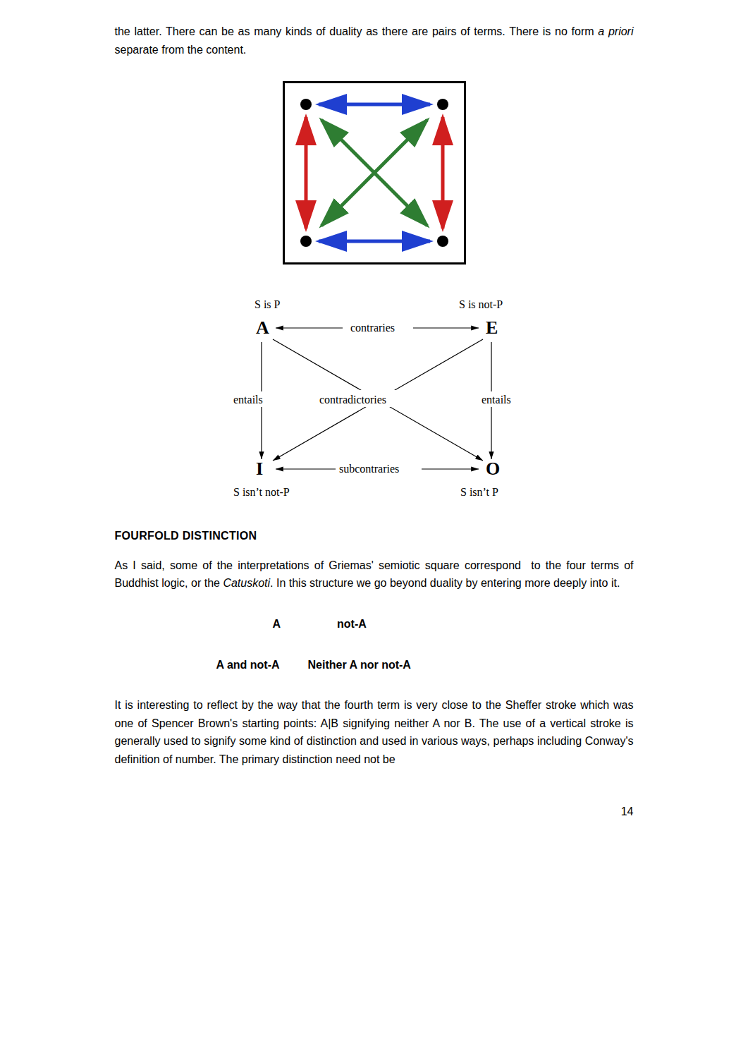the latter. There can be as many kinds of duality as there are pairs of terms. There is no form a priori separate from the content.
S is P S is not-P A E I O S isn’t not-P S isn’t P contraries subcontraries entails entails contradictories
FOURFOLD DISTINCTION
As I said, some of the interpretations of Griemas' semiotic square correspond to the four terms of Buddhist logic, or the Catuskoti. In this structure we go beyond duality by entering more deeply into it.
Anot-A
A and not-A Neither A nor not-A
It is interesting to reflect by the way that the fourth term is very close to the Sheffer stroke which was one of Spencer Brown's starting points: A|B signifying neither A nor B. The use of a vertical stroke is generally used to signify some kind of distinction and used in various ways, perhaps including Conway's definition of number. The primary distinction need not be
14